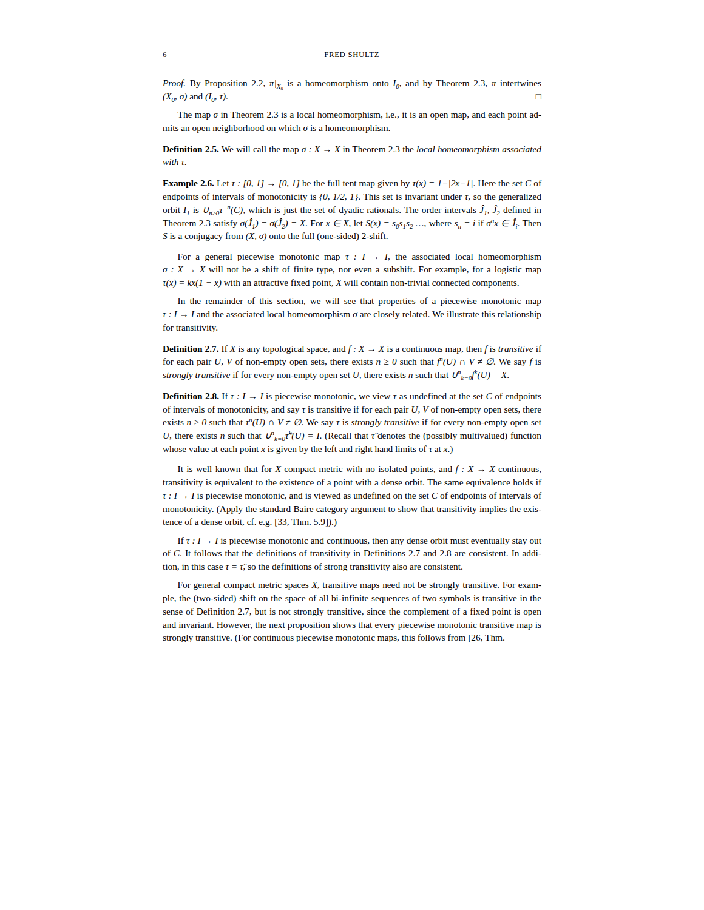6 FRED SHULTZ
Proof. By Proposition 2.2, π|X0 is a homeomorphism onto I0, and by Theorem 2.3, π intertwines (X0, σ) and (I0, τ).□
The map σ in Theorem 2.3 is a local homeomorphism, i.e., it is an open map, and each point admits an open neighborhood on which σ is a homeomorphism.
Definition 2.5. We will call the map σ : X → X in Theorem 2.3 the local homeomorphism associated with τ.
Example 2.6. Let τ : [0, 1] → [0, 1] be the full tent map given by τ(x) = 1−|2x−1|. Here the set C of endpoints of intervals of monotonicity is {0, 1/2, 1}. This set is invariant under τ, so the generalized orbit I1 is ∪n≥0τ−n(C), which is just the set of dyadic rationals. The order intervals Ĵ1, Ĵ2 defined in Theorem 2.3 satisfy σ(Ĵ1) = σ(Ĵ2) = X. For x ∈ X, let S(x) = s0s1s2 …, where sn = i if σnx ∈ Ĵi. Then S is a conjugacy from (X, σ) onto the full (one-sided) 2-shift.
For a general piecewise monotonic map τ : I → I, the associated local homeomorphism σ : X → X will not be a shift of finite type, nor even a subshift. For example, for a logistic map τ(x) = kx(1 − x) with an attractive fixed point, X will contain non-trivial connected components.
In the remainder of this section, we will see that properties of a piecewise monotonic map τ : I → I and the associated local homeomorphism σ are closely related. We illustrate this relationship for transitivity.
Definition 2.7. If X is any topological space, and f : X → X is a continuous map, then f is transitive if for each pair U, V of non-empty open sets, there exists n ≥ 0 such that fn(U) ∩ V ≠ ∅. We say f is strongly transitive if for every non-empty open set U, there exists n such that ∪nk=0fk(U) = X.
Definition 2.8. If τ : I → I is piecewise monotonic, we view τ as undefined at the set C of endpoints of intervals of monotonicity, and say τ is transitive if for each pair U, V of non-empty open sets, there exists n ≥ 0 such that τn(U) ∩ V ≠ ∅. We say τ is strongly transitive if for every non-empty open set U, there exists n such that ∪nk=0τ̂k(U) = I. (Recall that τ̂ denotes the (possibly multivalued) function whose value at each point x is given by the left and right hand limits of τ at x.)
It is well known that for X compact metric with no isolated points, and f : X → X continuous, transitivity is equivalent to the existence of a point with a dense orbit. The same equivalence holds if τ : I → I is piecewise monotonic, and is viewed as undefined on the set C of endpoints of intervals of monotonicity. (Apply the standard Baire category argument to show that transitivity implies the existence of a dense orbit, cf. e.g. [33, Thm. 5.9]).)
If τ : I → I is piecewise monotonic and continuous, then any dense orbit must eventually stay out of C. It follows that the definitions of transitivity in Definitions 2.7 and 2.8 are consistent. In addition, in this case τ = τ̂, so the definitions of strong transitivity also are consistent.
For general compact metric spaces X, transitive maps need not be strongly transitive. For example, the (two-sided) shift on the space of all bi-infinite sequences of two symbols is transitive in the sense of Definition 2.7, but is not strongly transitive, since the complement of a fixed point is open and invariant. However, the next proposition shows that every piecewise monotonic transitive map is strongly transitive. (For continuous piecewise monotonic maps, this follows from [26, Thm.